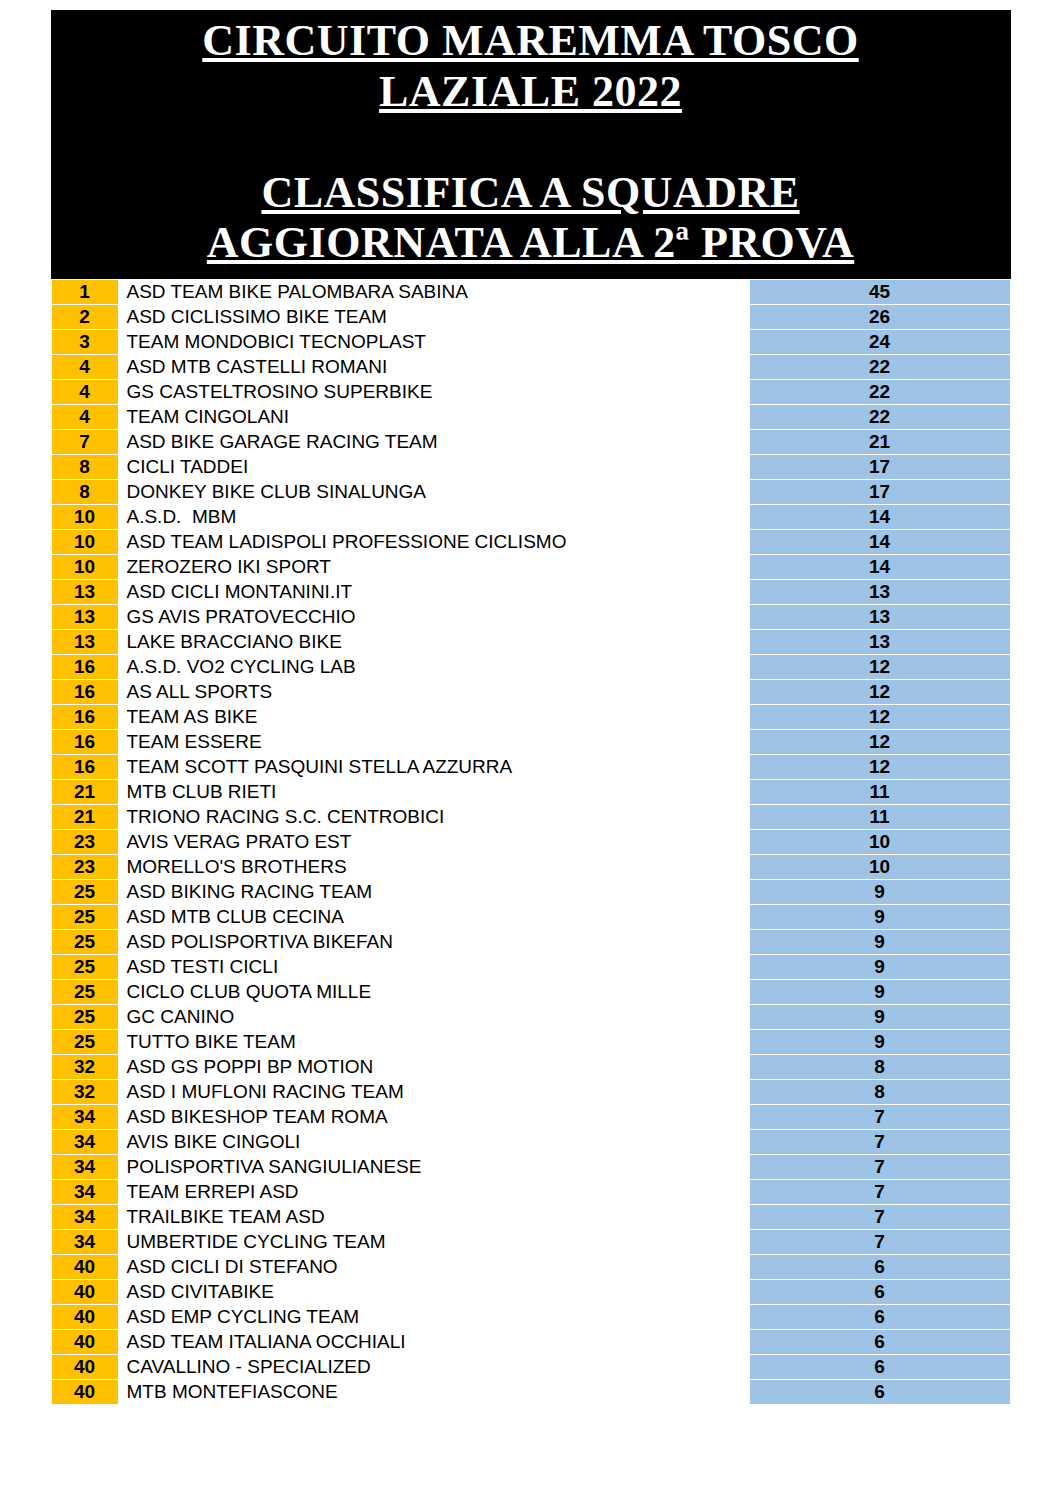CIRCUITO MAREMMA TOSCO
LAZIALE 2022
CLASSIFICA A SQUADRE
AGGIORNATA ALLA 2ª PROVA
| 1 | ASD TEAM BIKE PALOMBARA SABINA | | 45 |
| 2 | ASD CICLISSIMO BIKE TEAM | | 26 |
| 3 | TEAM MONDOBICI TECNOPLAST | | 24 |
| 4 | ASD MTB CASTELLI ROMANI | | 22 |
| 4 | GS CASTELTROSINO SUPERBIKE | | 22 |
| 4 | TEAM CINGOLANI | | 22 |
| 7 | ASD BIKE GARAGE RACING TEAM | | 21 |
| 8 | CICLI TADDEI | | 17 |
| 8 | DONKEY BIKE CLUB SINALUNGA | | 17 |
| 10 | A.S.D. MBM | | 14 |
| 10 | ASD TEAM LADISPOLI PROFESSIONE CICLISMO | | 14 |
| 10 | ZEROZERO IKI SPORT | | 14 |
| 13 | ASD CICLI MONTANINI.IT | | 13 |
| 13 | GS AVIS PRATOVECCHIO | | 13 |
| 13 | LAKE BRACCIANO BIKE | | 13 |
| 16 | A.S.D. VO2 CYCLING LAB | | 12 |
| 16 | AS ALL SPORTS | | 12 |
| 16 | TEAM AS BIKE | | 12 |
| 16 | TEAM ESSERE | | 12 |
| 16 | TEAM SCOTT PASQUINI STELLA AZZURRA | | 12 |
| 21 | MTB CLUB RIETI | | 11 |
| 21 | TRIONO RACING S.C. CENTROBICI | | 11 |
| 23 | AVIS VERAG PRATO EST | | 10 |
| 23 | MORELLO'S BROTHERS | | 10 |
| 25 | ASD BIKING RACING TEAM | | 9 |
| 25 | ASD MTB CLUB CECINA | | 9 |
| 25 | ASD POLISPORTIVA BIKEFAN | | 9 |
| 25 | ASD TESTI CICLI | | 9 |
| 25 | CICLO CLUB QUOTA MILLE | | 9 |
| 25 | GC CANINO | | 9 |
| 25 | TUTTO BIKE TEAM | | 9 |
| 32 | ASD GS POPPI BP MOTION | | 8 |
| 32 | ASD I MUFLONI RACING TEAM | | 8 |
| 34 | ASD BIKESHOP TEAM ROMA | | 7 |
| 34 | AVIS BIKE CINGOLI | | 7 |
| 34 | POLISPORTIVA SANGIULIANESE | | 7 |
| 34 | TEAM ERREPI ASD | | 7 |
| 34 | TRAILBIKE TEAM ASD | | 7 |
| 34 | UMBERTIDE CYCLING TEAM | | 7 |
| 40 | ASD CICLI DI STEFANO | | 6 |
| 40 | ASD CIVITABIKE | | 6 |
| 40 | ASD EMP CYCLING TEAM | | 6 |
| 40 | ASD TEAM ITALIANA OCCHIALI | | 6 |
| 40 | CAVALLINO - SPECIALIZED | | 6 |
| 40 | MTB MONTEFIASCONE | | 6 |